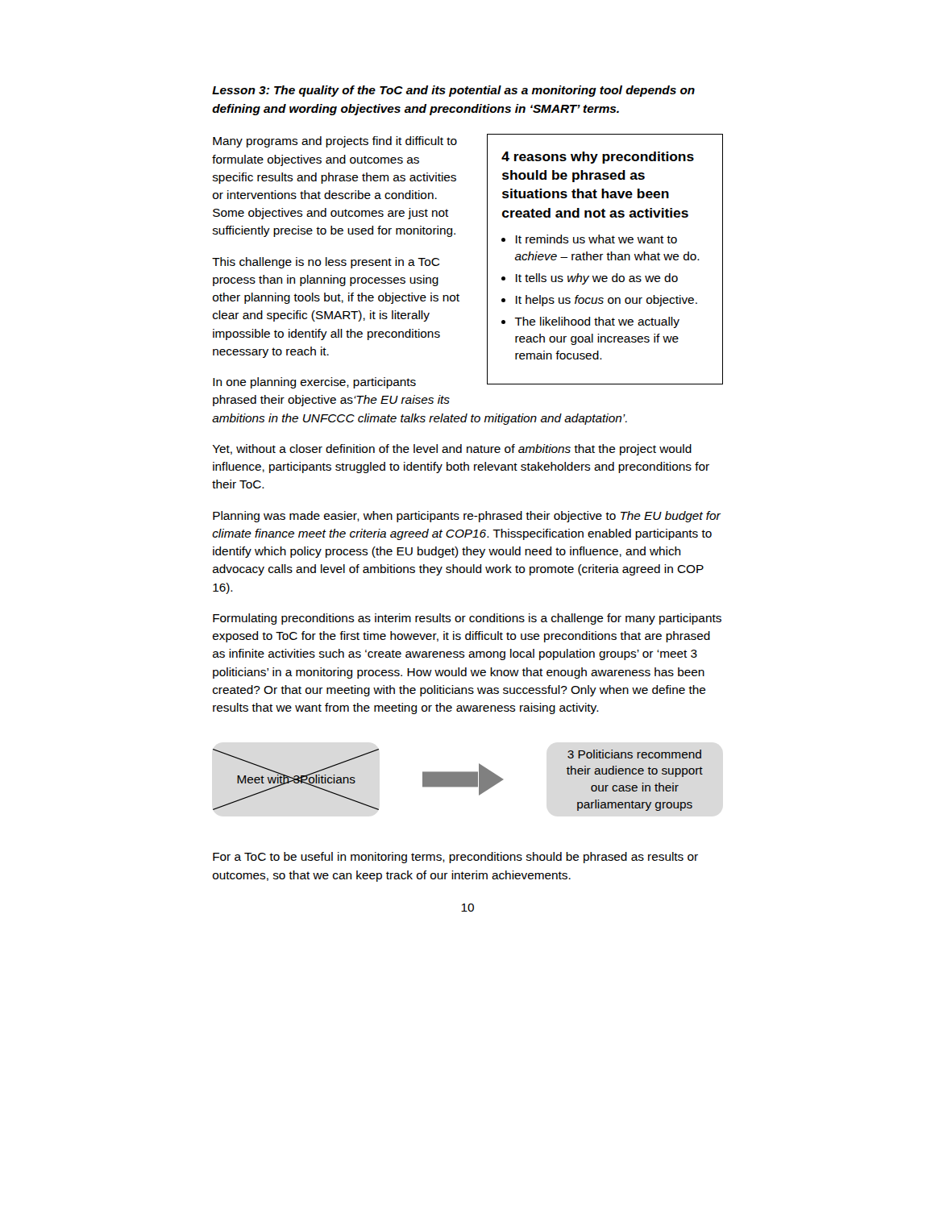Lesson 3: The quality of the ToC and its potential as a monitoring tool depends on defining and wording objectives and preconditions in ‘SMART’ terms.
4 reasons why preconditions should be phrased as situations that have been created and not as activities
It reminds us what we want to achieve – rather than what we do.
It tells us why we do as we do
It helps us focus on our objective.
The likelihood that we actually reach our goal increases if we remain focused.
Many programs and projects find it difficult to formulate objectives and outcomes as specific results and phrase them as activities or interventions that describe a condition. Some objectives and outcomes are just not sufficiently precise to be used for monitoring.
This challenge is no less present in a ToC process than in planning processes using other planning tools but, if the objective is not clear and specific (SMART), it is literally impossible to identify all the preconditions necessary to reach it.
In one planning exercise, participants phrased their objective as‘The EU raises its ambitions in the UNFCCC climate talks related to mitigation and adaptation’.
Yet, without a closer definition of the level and nature of ambitions that the project would influence, participants struggled to identify both relevant stakeholders and preconditions for their ToC.
Planning was made easier, when participants re-phrased their objective to The EU budget for climate finance meet the criteria agreed at COP16. Thisspecification enabled participants to identify which policy process (the EU budget) they would need to influence, and which advocacy calls and level of ambitions they should work to promote (criteria agreed in COP 16).
Formulating preconditions as interim results or conditions is a challenge for many participants exposed to ToC for the first time however, it is difficult to use preconditions that are phrased as infinite activities such as ‘create awareness among local population groups’ or ‘meet 3 politicians’ in a monitoring process. How would we know that enough awareness has been created? Or that our meeting with the politicians was successful? Only when we define the results that we want from the meeting or the awareness raising activity.
Meet with 3Politicians
3 Politicians recommend their audience to support our case in their parliamentary groups
For a ToC to be useful in monitoring terms, preconditions should be phrased as results or outcomes, so that we can keep track of our interim achievements.
10